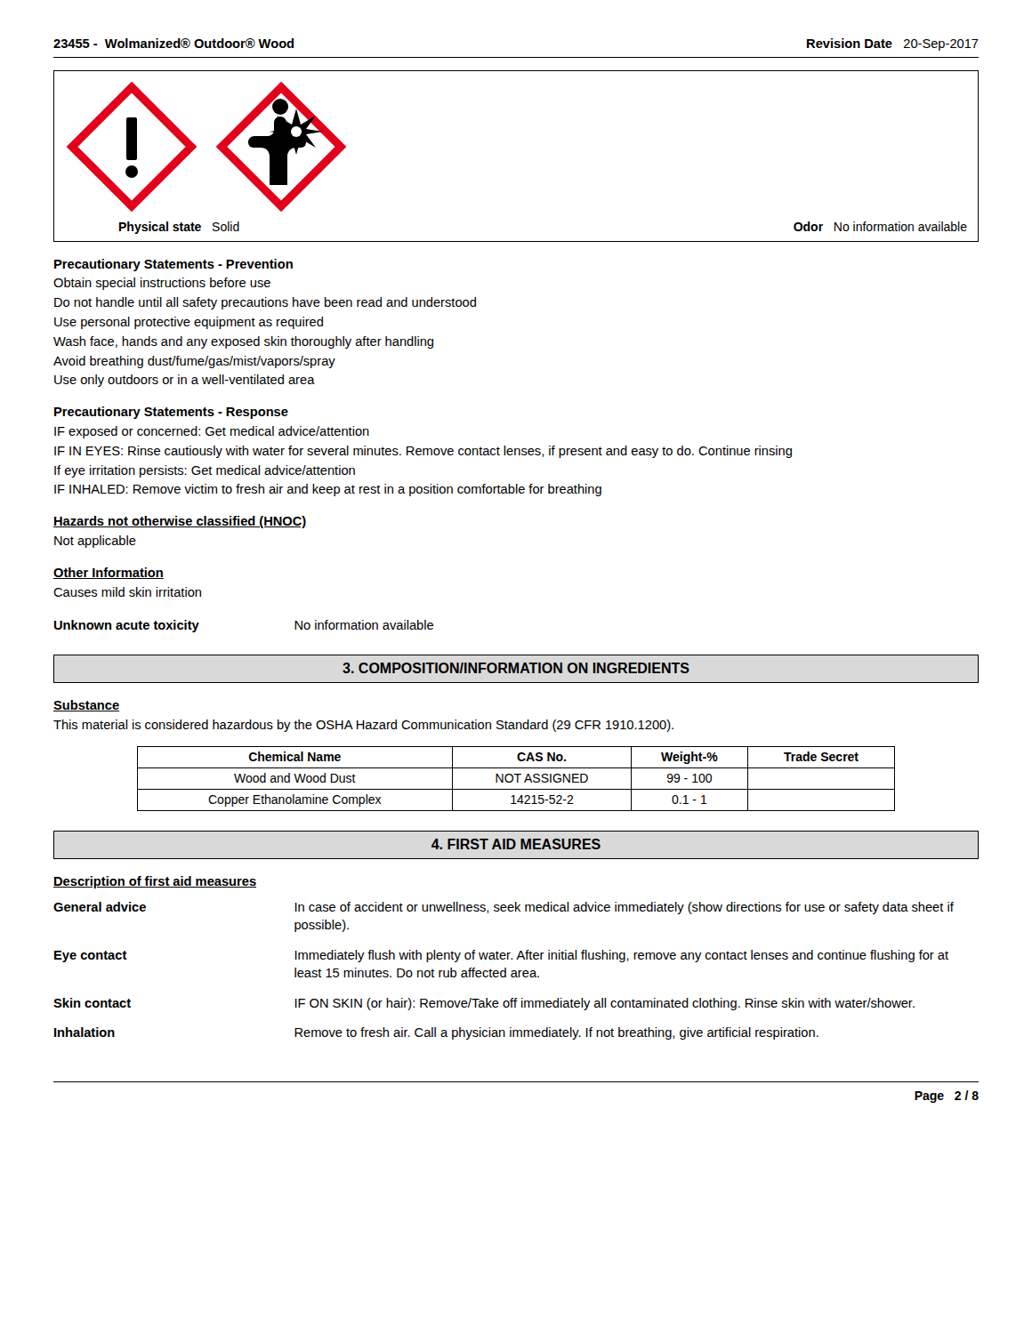23455 - Wolmanized® Outdoor® Wood
Revision Date 20-Sep-2017
Physical state Solid
Odor No information available
Precautionary Statements - Prevention
Obtain special instructions before use
Do not handle until all safety precautions have been read and understood
Use personal protective equipment as required
Wash face, hands and any exposed skin thoroughly after handling
Avoid breathing dust/fume/gas/mist/vapors/spray
Use only outdoors or in a well-ventilated area
Precautionary Statements - Response
IF exposed or concerned: Get medical advice/attention
IF IN EYES: Rinse cautiously with water for several minutes. Remove contact lenses, if present and easy to do. Continue rinsing
If eye irritation persists: Get medical advice/attention
IF INHALED: Remove victim to fresh air and keep at rest in a position comfortable for breathing
Hazards not otherwise classified (HNOC)
Not applicable
Other Information
Causes mild skin irritation
Unknown acute toxicity
No information available
3. COMPOSITION/INFORMATION ON INGREDIENTS
Substance
This material is considered hazardous by the OSHA Hazard Communication Standard (29 CFR 1910.1200).
| Chemical Name | CAS No. | Weight-% | Trade Secret |
| --- | --- | --- | --- |
| Wood and Wood Dust | NOT ASSIGNED | 99 - 100 | |
| Copper Ethanolamine Complex | 14215-52-2 | 0.1 - 1 | |
4. FIRST AID MEASURES
Description of first aid measures
| General advice | In case of accident or unwellness, seek medical advice immediately (show directions for use or safety data sheet if possible). |
| Eye contact | Immediately flush with plenty of water. After initial flushing, remove any contact lenses and continue flushing for at least 15 minutes. Do not rub affected area. |
| Skin contact | IF ON SKIN (or hair): Remove/Take off immediately all contaminated clothing. Rinse skin with water/shower. |
| Inhalation | Remove to fresh air. Call a physician immediately. If not breathing, give artificial respiration. |
Page 2 / 8